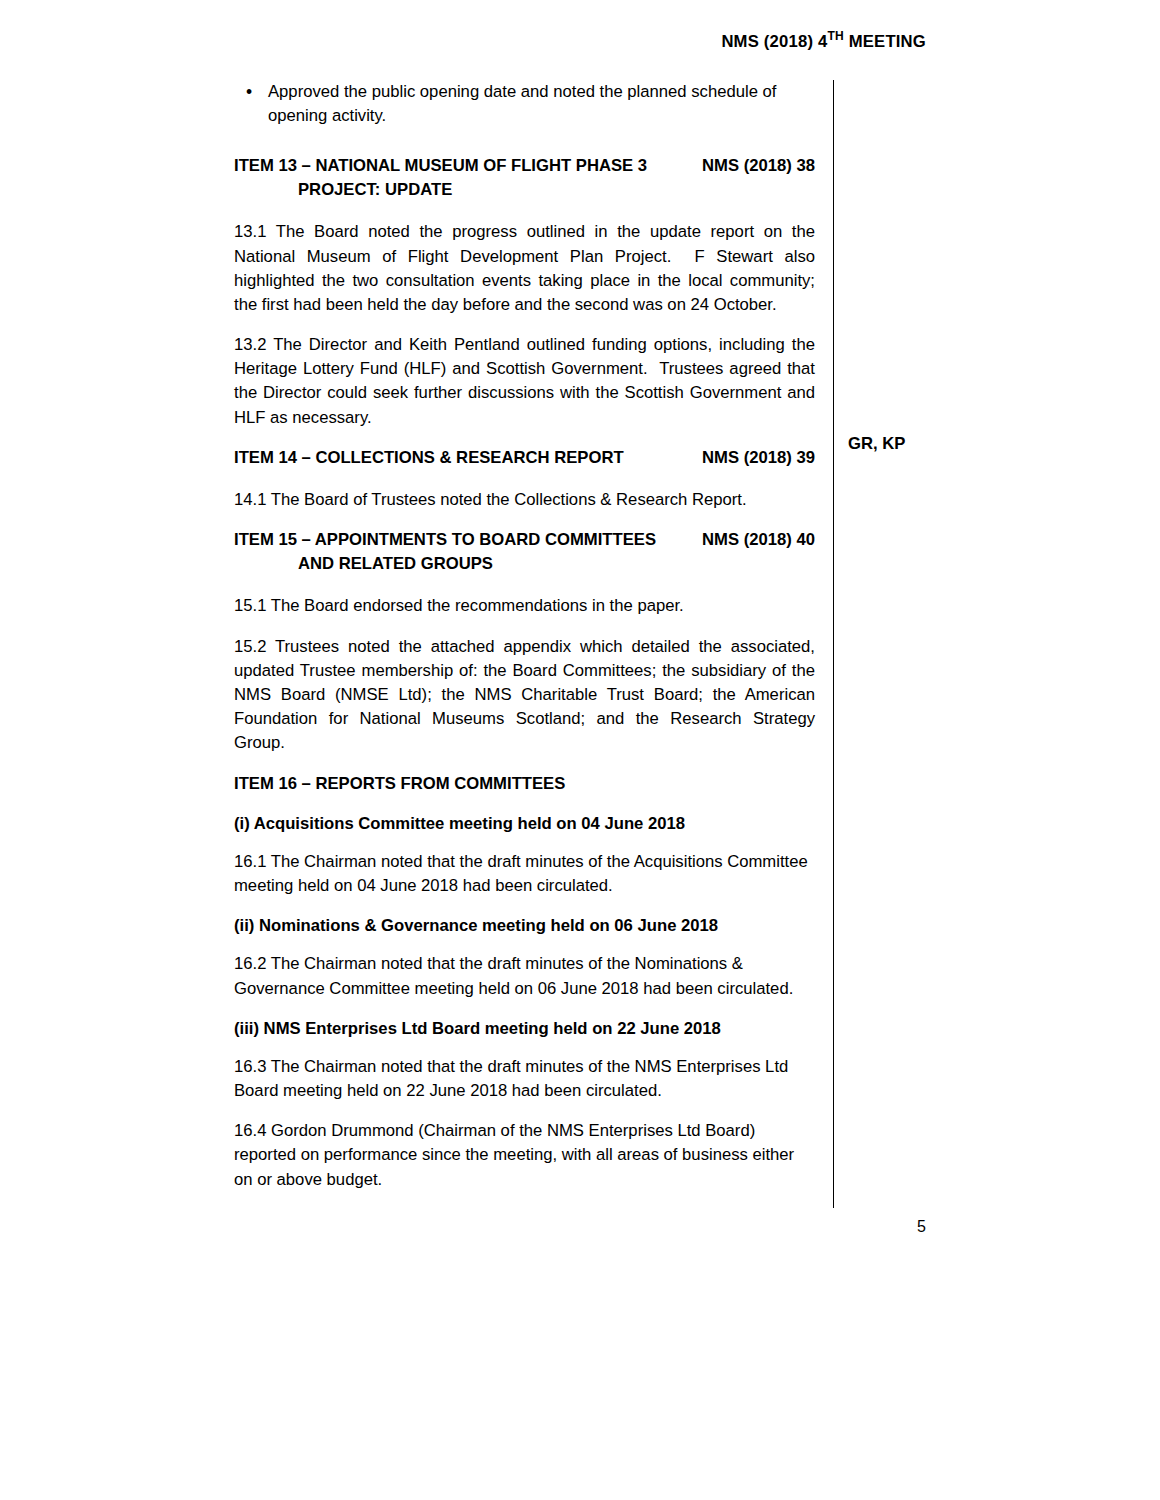NMS (2018) 4TH MEETING
Approved the public opening date and noted the planned schedule of opening activity.
ITEM 13 – NATIONAL MUSEUM OF FLIGHT PHASE 3
NMS (2018) 38
PROJECT: UPDATE
13.1 The Board noted the progress outlined in the update report on the National Museum of Flight Development Plan Project. F Stewart also highlighted the two consultation events taking place in the local community; the first had been held the day before and the second was on 24 October.
13.2 The Director and Keith Pentland outlined funding options, including the Heritage Lottery Fund (HLF) and Scottish Government. Trustees agreed that the Director could seek further discussions with the Scottish Government and HLF as necessary.
ITEM 14 – COLLECTIONS & RESEARCH REPORT
NMS (2018) 39
14.1 The Board of Trustees noted the Collections & Research Report.
ITEM 15 – APPOINTMENTS TO BOARD COMMITTEES
NMS (2018) 40
AND RELATED GROUPS
15.1 The Board endorsed the recommendations in the paper.
15.2 Trustees noted the attached appendix which detailed the associated, updated Trustee membership of: the Board Committees; the subsidiary of the NMS Board (NMSE Ltd); the NMS Charitable Trust Board; the American Foundation for National Museums Scotland; and the Research Strategy Group.
ITEM 16 – REPORTS FROM COMMITTEES
(i) Acquisitions Committee meeting held on 04 June 2018
16.1 The Chairman noted that the draft minutes of the Acquisitions Committee meeting held on 04 June 2018 had been circulated.
(ii) Nominations & Governance meeting held on 06 June 2018
16.2 The Chairman noted that the draft minutes of the Nominations & Governance Committee meeting held on 06 June 2018 had been circulated.
(iii) NMS Enterprises Ltd Board meeting held on 22 June 2018
16.3 The Chairman noted that the draft minutes of the NMS Enterprises Ltd Board meeting held on 22 June 2018 had been circulated.
16.4 Gordon Drummond (Chairman of the NMS Enterprises Ltd Board) reported on performance since the meeting, with all areas of business either on or above budget.
GR, KP
5